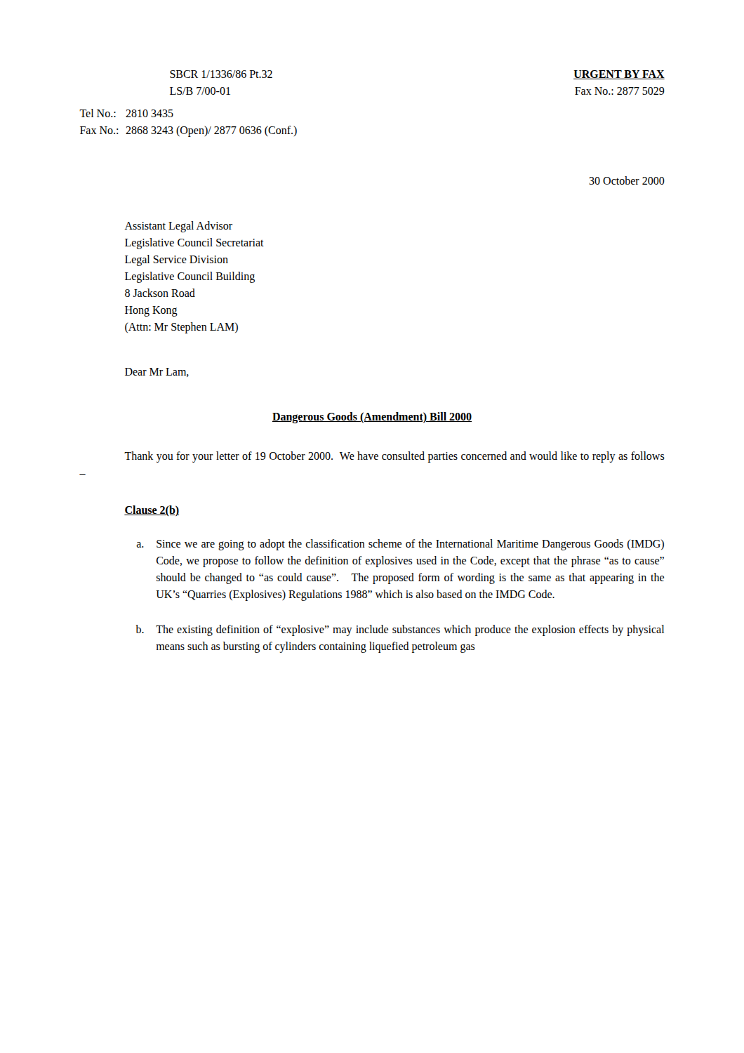SBCR 1/1336/86 Pt.32
LS/B 7/00-01
URGENT BY FAX
Fax No.: 2877 5029
| Tel No.: | 2810 3435 |
| Fax No.: | 2868 3243 (Open)/ 2877 0636 (Conf.) |
30 October 2000
Assistant Legal Advisor
Legislative Council Secretariat
Legal Service Division
Legislative Council Building
8 Jackson Road
Hong Kong
(Attn: Mr Stephen LAM)
Dear Mr Lam,
Dangerous Goods (Amendment) Bill 2000
Thank you for your letter of 19 October 2000. We have consulted parties concerned and would like to reply as follows –
Clause 2(b)
Since we are going to adopt the classification scheme of the International Maritime Dangerous Goods (IMDG) Code, we propose to follow the definition of explosives used in the Code, except that the phrase “as to cause” should be changed to “as could cause”. The proposed form of wording is the same as that appearing in the UK’s “Quarries (Explosives) Regulations 1988” which is also based on the IMDG Code.
The existing definition of “explosive” may include substances which produce the explosion effects by physical means such as bursting of cylinders containing liquefied petroleum gas